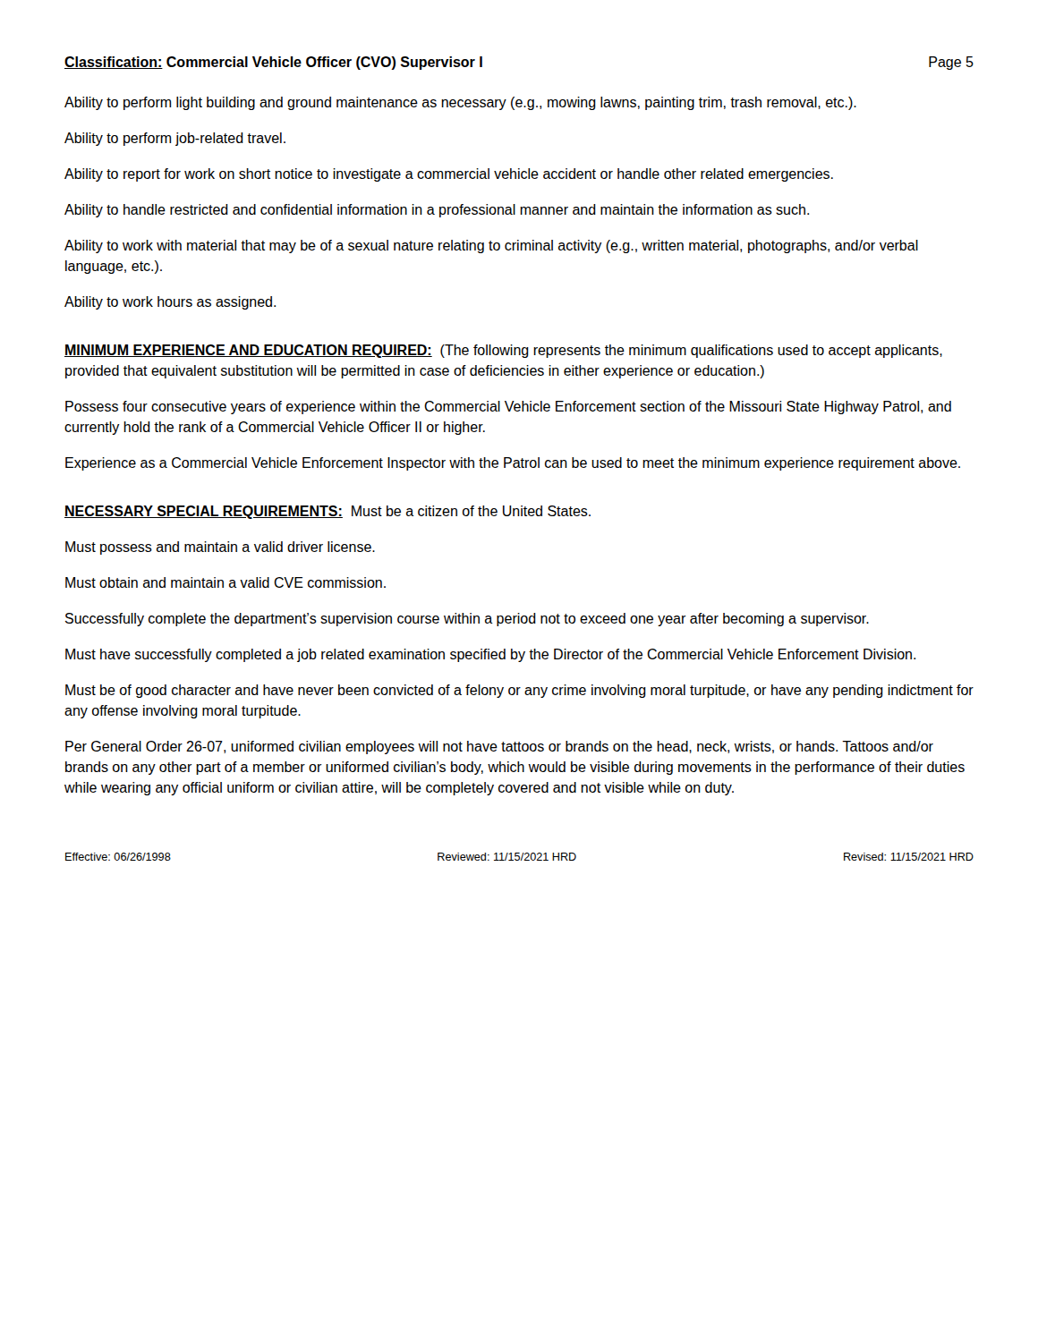Classification: Commercial Vehicle Officer (CVO) Supervisor I
Page 5
Ability to perform light building and ground maintenance as necessary (e.g., mowing lawns, painting trim, trash removal, etc.).
Ability to perform job-related travel.
Ability to report for work on short notice to investigate a commercial vehicle accident or handle other related emergencies.
Ability to handle restricted and confidential information in a professional manner and maintain the information as such.
Ability to work with material that may be of a sexual nature relating to criminal activity (e.g., written material, photographs, and/or verbal language, etc.).
Ability to work hours as assigned.
MINIMUM EXPERIENCE AND EDUCATION REQUIRED: (The following represents the minimum qualifications used to accept applicants, provided that equivalent substitution will be permitted in case of deficiencies in either experience or education.)
Possess four consecutive years of experience within the Commercial Vehicle Enforcement section of the Missouri State Highway Patrol, and currently hold the rank of a Commercial Vehicle Officer II or higher.
Experience as a Commercial Vehicle Enforcement Inspector with the Patrol can be used to meet the minimum experience requirement above.
NECESSARY SPECIAL REQUIREMENTS: Must be a citizen of the United States.
Must possess and maintain a valid driver license.
Must obtain and maintain a valid CVE commission.
Successfully complete the department’s supervision course within a period not to exceed one year after becoming a supervisor.
Must have successfully completed a job related examination specified by the Director of the Commercial Vehicle Enforcement Division.
Must be of good character and have never been convicted of a felony or any crime involving moral turpitude, or have any pending indictment for any offense involving moral turpitude.
Per General Order 26-07, uniformed civilian employees will not have tattoos or brands on the head, neck, wrists, or hands. Tattoos and/or brands on any other part of a member or uniformed civilian’s body, which would be visible during movements in the performance of their duties while wearing any official uniform or civilian attire, will be completely covered and not visible while on duty.
Effective: 06/26/1998 Reviewed: 11/15/2021 HRD Revised: 11/15/2021 HRD